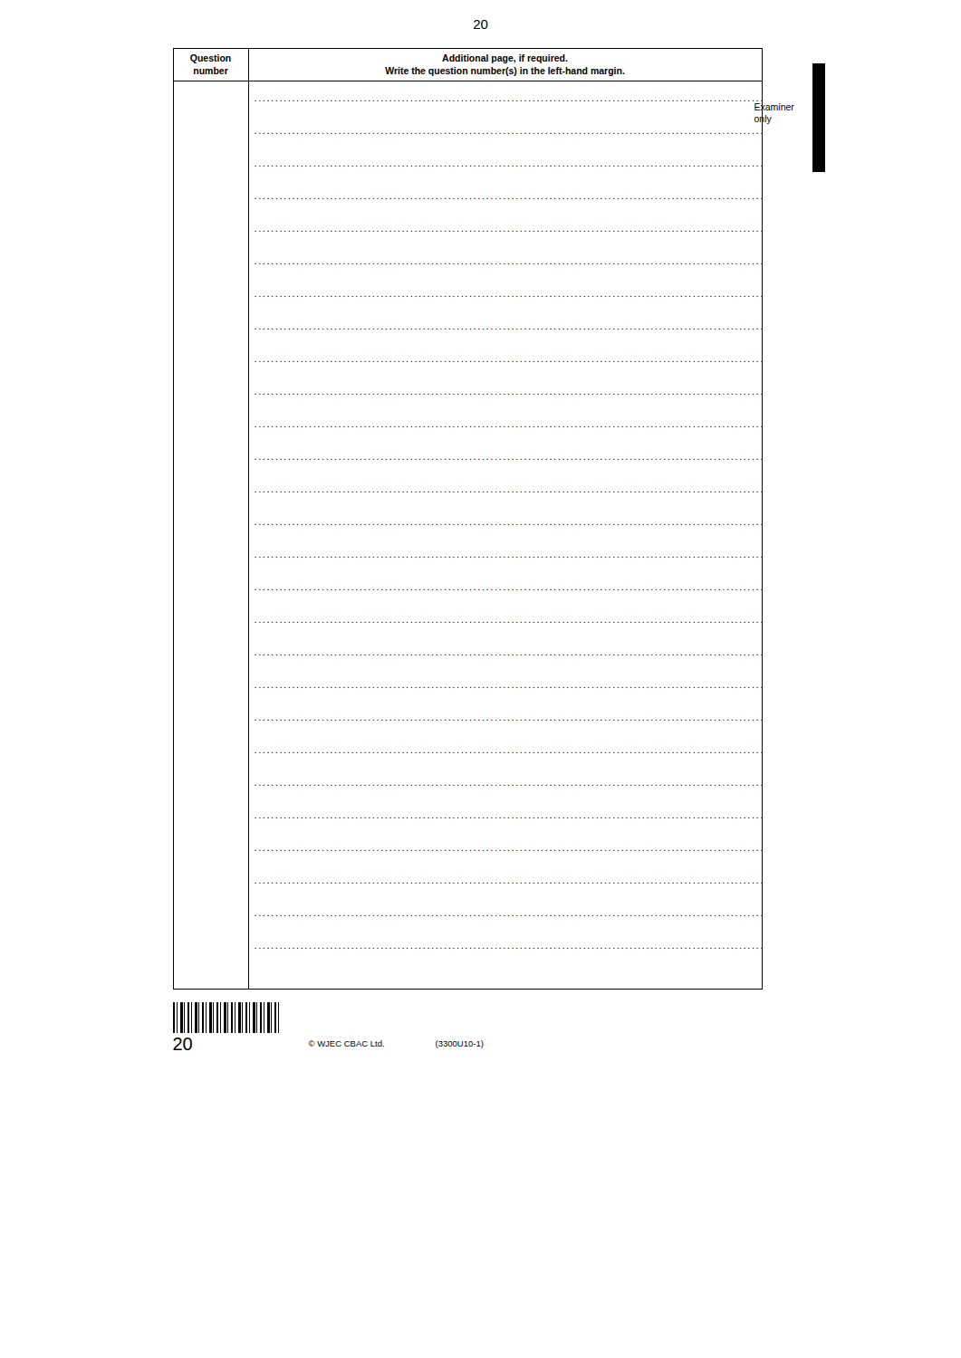20
Examiner
only
| Question number | Additional page, if required. Write the question number(s) in the left-hand margin. |
| --- | --- |
| | ........................................................................................................................................................................... ........................................................................................................................................................................... ........................................................................................................................................................................... ........................................................................................................................................................................... ........................................................................................................................................................................... ........................................................................................................................................................................... ........................................................................................................................................................................... ........................................................................................................................................................................... ........................................................................................................................................................................... ........................................................................................................................................................................... ........................................................................................................................................................................... ........................................................................................................................................................................... ........................................................................................................................................................................... ........................................................................................................................................................................... ........................................................................................................................................................................... ........................................................................................................................................................................... ........................................................................................................................................................................... ........................................................................................................................................................................... ........................................................................................................................................................................... ........................................................................................................................................................................... ........................................................................................................................................................................... ........................................................................................................................................................................... ........................................................................................................................................................................... ........................................................................................................................................................................... ........................................................................................................................................................................... ........................................................................................................................................................................... ........................................................................................................................................................................... |
20
© WJEC CBAC Ltd.
(3300U10-1)